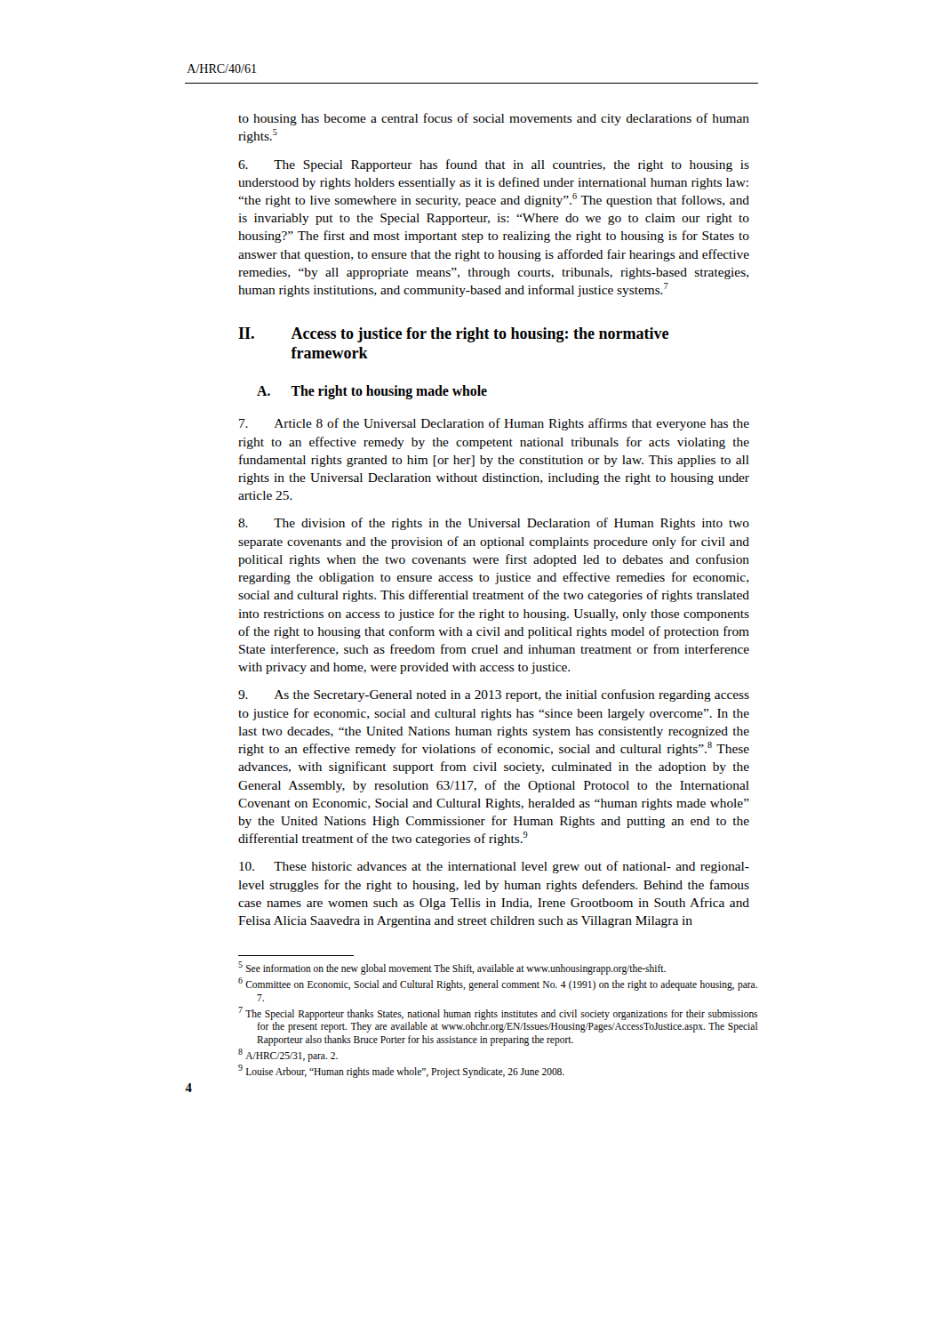A/HRC/40/61
to housing has become a central focus of social movements and city declarations of human rights.5
6. The Special Rapporteur has found that in all countries, the right to housing is understood by rights holders essentially as it is defined under international human rights law: “the right to live somewhere in security, peace and dignity”.6 The question that follows, and is invariably put to the Special Rapporteur, is: “Where do we go to claim our right to housing?” The first and most important step to realizing the right to housing is for States to answer that question, to ensure that the right to housing is afforded fair hearings and effective remedies, “by all appropriate means”, through courts, tribunals, rights-based strategies, human rights institutions, and community-based and informal justice systems.7
II. Access to justice for the right to housing: the normative framework
A. The right to housing made whole
7. Article 8 of the Universal Declaration of Human Rights affirms that everyone has the right to an effective remedy by the competent national tribunals for acts violating the fundamental rights granted to him [or her] by the constitution or by law. This applies to all rights in the Universal Declaration without distinction, including the right to housing under article 25.
8. The division of the rights in the Universal Declaration of Human Rights into two separate covenants and the provision of an optional complaints procedure only for civil and political rights when the two covenants were first adopted led to debates and confusion regarding the obligation to ensure access to justice and effective remedies for economic, social and cultural rights. This differential treatment of the two categories of rights translated into restrictions on access to justice for the right to housing. Usually, only those components of the right to housing that conform with a civil and political rights model of protection from State interference, such as freedom from cruel and inhuman treatment or from interference with privacy and home, were provided with access to justice.
9. As the Secretary-General noted in a 2013 report, the initial confusion regarding access to justice for economic, social and cultural rights has “since been largely overcome”. In the last two decades, “the United Nations human rights system has consistently recognized the right to an effective remedy for violations of economic, social and cultural rights”.8 These advances, with significant support from civil society, culminated in the adoption by the General Assembly, by resolution 63/117, of the Optional Protocol to the International Covenant on Economic, Social and Cultural Rights, heralded as “human rights made whole” by the United Nations High Commissioner for Human Rights and putting an end to the differential treatment of the two categories of rights.9
10. These historic advances at the international level grew out of national- and regional-level struggles for the right to housing, led by human rights defenders. Behind the famous case names are women such as Olga Tellis in India, Irene Grootboom in South Africa and Felisa Alicia Saavedra in Argentina and street children such as Villagran Milagra in
5See information on the new global movement The Shift, available at www.unhousingrapp.org/the-shift.
6Committee on Economic, Social and Cultural Rights, general comment No. 4 (1991) on the right to adequate housing, para. 7.
7The Special Rapporteur thanks States, national human rights institutes and civil society organizations for their submissions for the present report. They are available at www.ohchr.org/EN/Issues/Housing/Pages/AccessToJustice.aspx. The Special Rapporteur also thanks Bruce Porter for his assistance in preparing the report.
8A/HRC/25/31, para. 2.
9Louise Arbour, “Human rights made whole”, Project Syndicate, 26 June 2008.
4